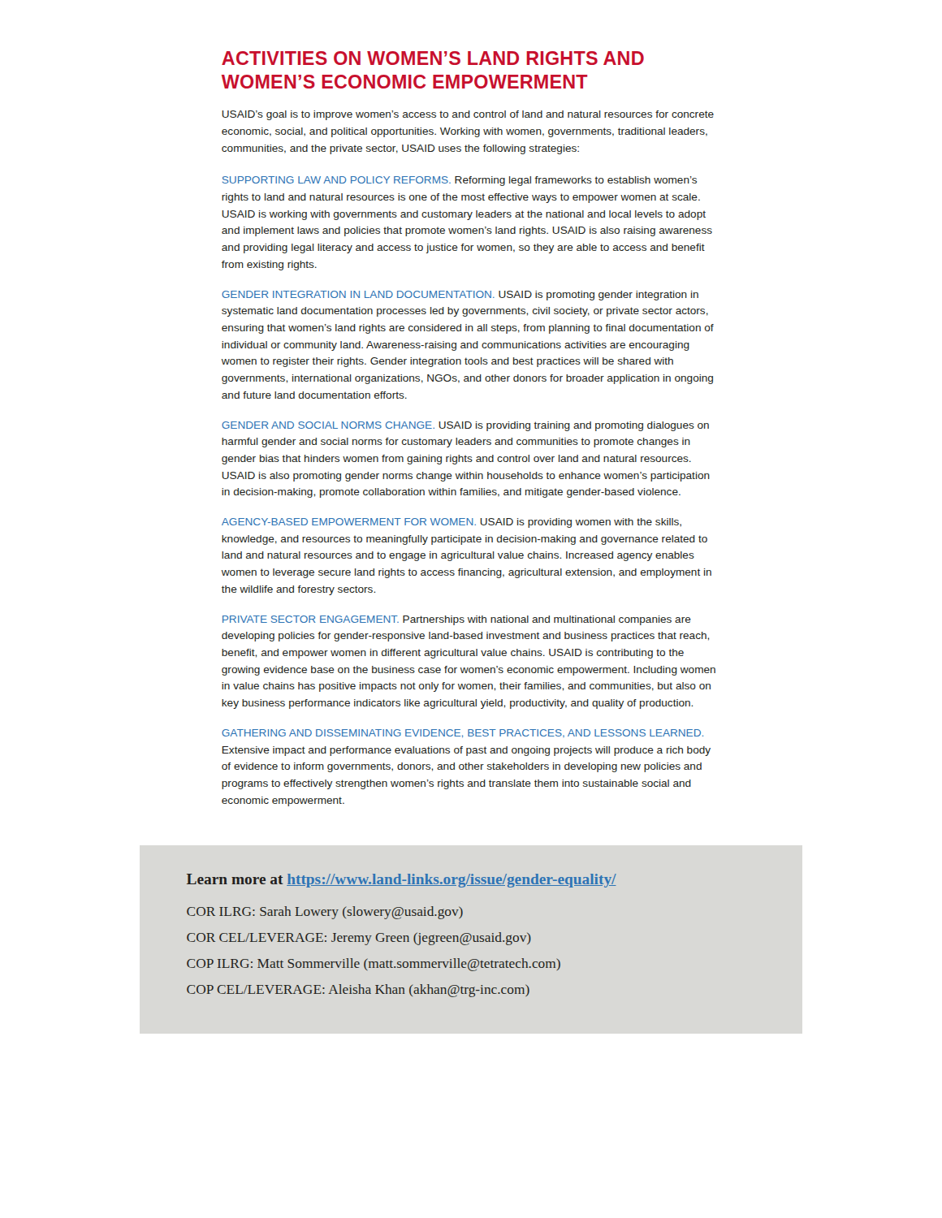ACTIVITIES ON WOMEN’S LAND RIGHTS AND WOMEN’S ECONOMIC EMPOWERMENT
USAID’s goal is to improve women’s access to and control of land and natural resources for concrete economic, social, and political opportunities. Working with women, governments, traditional leaders, communities, and the private sector, USAID uses the following strategies:
SUPPORTING LAW AND POLICY REFORMS. Reforming legal frameworks to establish women’s rights to land and natural resources is one of the most effective ways to empower women at scale. USAID is working with governments and customary leaders at the national and local levels to adopt and implement laws and policies that promote women’s land rights. USAID is also raising awareness and providing legal literacy and access to justice for women, so they are able to access and benefit from existing rights.
GENDER INTEGRATION IN LAND DOCUMENTATION. USAID is promoting gender integration in systematic land documentation processes led by governments, civil society, or private sector actors, ensuring that women’s land rights are considered in all steps, from planning to final documentation of individual or community land. Awareness-raising and communications activities are encouraging women to register their rights. Gender integration tools and best practices will be shared with governments, international organizations, NGOs, and other donors for broader application in ongoing and future land documentation efforts.
GENDER AND SOCIAL NORMS CHANGE. USAID is providing training and promoting dialogues on harmful gender and social norms for customary leaders and communities to promote changes in gender bias that hinders women from gaining rights and control over land and natural resources. USAID is also promoting gender norms change within households to enhance women’s participation in decision-making, promote collaboration within families, and mitigate gender-based violence.
AGENCY-BASED EMPOWERMENT FOR WOMEN. USAID is providing women with the skills, knowledge, and resources to meaningfully participate in decision-making and governance related to land and natural resources and to engage in agricultural value chains. Increased agency enables women to leverage secure land rights to access financing, agricultural extension, and employment in the wildlife and forestry sectors.
PRIVATE SECTOR ENGAGEMENT. Partnerships with national and multinational companies are developing policies for gender-responsive land-based investment and business practices that reach, benefit, and empower women in different agricultural value chains. USAID is contributing to the growing evidence base on the business case for women’s economic empowerment. Including women in value chains has positive impacts not only for women, their families, and communities, but also on key business performance indicators like agricultural yield, productivity, and quality of production.
GATHERING AND DISSEMINATING EVIDENCE, BEST PRACTICES, AND LESSONS LEARNED. Extensive impact and performance evaluations of past and ongoing projects will produce a rich body of evidence to inform governments, donors, and other stakeholders in developing new policies and programs to effectively strengthen women’s rights and translate them into sustainable social and economic empowerment.
Learn more at https://www.land-links.org/issue/gender-equality/
COR ILRG: Sarah Lowery (slowery@usaid.gov)
COR CEL/LEVERAGE: Jeremy Green (jegreen@usaid.gov)
COP ILRG: Matt Sommerville (matt.sommerville@tetratech.com)
COP CEL/LEVERAGE: Aleisha Khan (akhan@trg-inc.com)